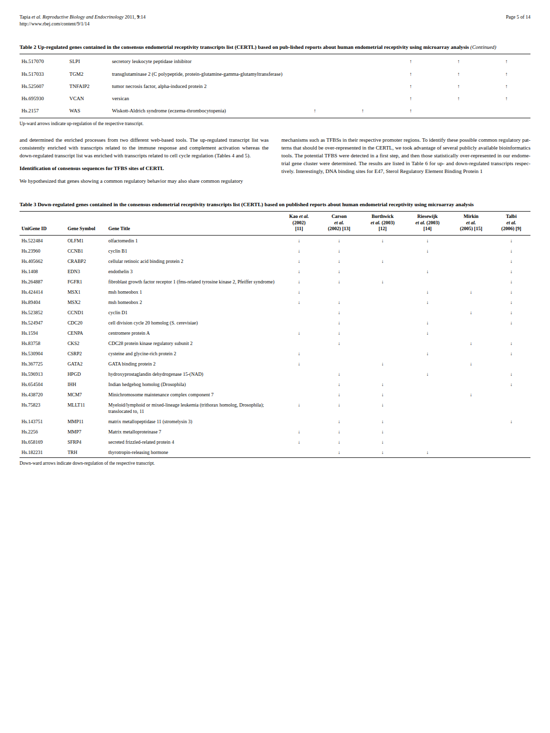Tapia et al. Reproductive Biology and Endocrinology 2011, 9:14
http://www.rbej.com/content/9/1/14
Page 5 of 14
Table 2 Up-regulated genes contained in the consensus endometrial receptivity transcripts list (CERTL) based on pub-lished reports about human endometrial receptivity using microarray analysis (Continued)
| Hs.517070 | SLPI | secretory leukocyte peptidase inhibitor | | | ↑ | ↑ | ↑ |
| Hs.517033 | TGM2 | transglutaminase 2 (C polypeptide, protein-glutamine-gamma-glutamyltransferase) | | | ↑ | ↑ | ↑ |
| Hs.525607 | TNFAIP2 | tumor necrosis factor, alpha-induced protein 2 | | | ↑ | ↑ | ↑ |
| Hs.695930 | VCAN | versican | | | ↑ | ↑ | ↑ |
| Hs.2157 | WAS | Wiskott-Aldrich syndrome (eczema-thrombocytopenia) | ↑ | ↑ | ↑ | | |
Up-ward arrows indicate up-regulation of the respective transcript.
and determined the enriched processes from two different web-based tools. The up-regulated transcript list was consistently enriched with transcripts related to the immune response and complement activation whereas the down-regulated transcript list was enriched with transcripts related to cell cycle regulation (Tables 4 and 5).
Identification of consensus sequences for TFBS sites of CERTL
We hypothesized that genes showing a common regulatory behavior may also share common regulatory
mechanisms such as TFBSs in their respective promoter regions. To identify these possible common regulatory patterns that should be over-represented in the CERTL, we took advantage of several publicly available bioinformatics tools. The potential TFBS were detected in a first step, and then those statistically over-represented in our endometrial gene cluster were determined. The results are listed in Table 6 for up- and down-regulated transcripts respectively. Interestingly, DNA binding sites for E47, Sterol Regulatory Element Binding Protein 1
Table 3 Down-regulated genes contained in the consensus endometrial receptivity transcripts list (CERTL) based on published reports about human endometrial receptivity using microarray analysis
| UniGene ID | Gene Symbol | Gene Title | Kao et al. (2002) [11] | Carson et al. (2002) [13] | Borthwick et al. (2003) [12] | Riesewijk et al. (2003) [14] | Mirkin et al. (2005) [15] | Talbi et al. (2006) [9] |
| --- | --- | --- | --- | --- | --- | --- | --- | --- |
| Hs.522484 | OLFM1 | olfactomedin 1 | ↓ | ↓ | ↓ | ↓ | | ↓ |
| Hs.23960 | CCNB1 | cyclin B1 | ↓ | ↓ | | ↓ | | ↓ |
| Hs.405662 | CRABP2 | cellular retinoic acid binding protein 2 | ↓ | ↓ | ↓ | | | ↓ |
| Hs.1408 | EDN3 | endothelin 3 | ↓ | ↓ | | ↓ | | ↓ |
| Hs.264887 | FGFR1 | fibroblast growth factor receptor 1 (fms-related tyrosine kinase 2, Pfeiffer syndrome) | ↓ | ↓ | ↓ | | | ↓ |
| Hs.424414 | MSX1 | msh homeobox 1 | ↓ | | | ↓ | ↓ | ↓ |
| Hs.89404 | MSX2 | msh homeobox 2 | ↓ | ↓ | | ↓ | | ↓ |
| Hs.523852 | CCND1 | cyclin D1 | | ↓ | | | ↓ | ↓ |
| Hs.524947 | CDC20 | cell division cycle 20 homolog (S. cerevisiae) | | ↓ | | ↓ | | ↓ |
| Hs.1594 | CENPA | centromere protein A | ↓ | ↓ | | ↓ | | |
| Hs.83758 | CKS2 | CDC28 protein kinase regulatory subunit 2 | | ↓ | | | ↓ | ↓ |
| Hs.530904 | CSRP2 | cysteine and glycine-rich protein 2 | ↓ | | | ↓ | | ↓ |
| Hs.367725 | GATA2 | GATA binding protein 2 | ↓ | | ↓ | | ↓ | |
| Hs.596913 | HPGD | hydroxyprostaglandin dehydrogenase 15-(NAD) | | ↓ | | ↓ | | ↓ |
| Hs.654504 | IHH | Indian hedgehog homolog (Drosophila) | | ↓ | ↓ | | | ↓ |
| Hs.438720 | MCM7 | Minichromosome maintenance complex component 7 | | ↓ | ↓ | | ↓ | |
| Hs.75823 | MLLT11 | Myeloid/lymphoid or mixed-lineage leukemia (trithorax homolog, Drosophila); translocated to, 11 | ↓ | ↓ | ↓ | | | |
| Hs.143751 | MMP11 | matrix metallopeptidase 11 (stromelysin 3) | | ↓ | ↓ | | | ↓ |
| Hs.2256 | MMP7 | Matrix metalloproteinase 7 | ↓ | ↓ | ↓ | | | |
| Hs.658169 | SFRP4 | secreted frizzled-related protein 4 | ↓ | ↓ | ↓ | | | |
| Hs.182231 | TRH | thyrotropin-releasing hormone | | ↓ | ↓ | ↓ | | |
Down-ward arrows indicate down-regulation of the respective transcript.